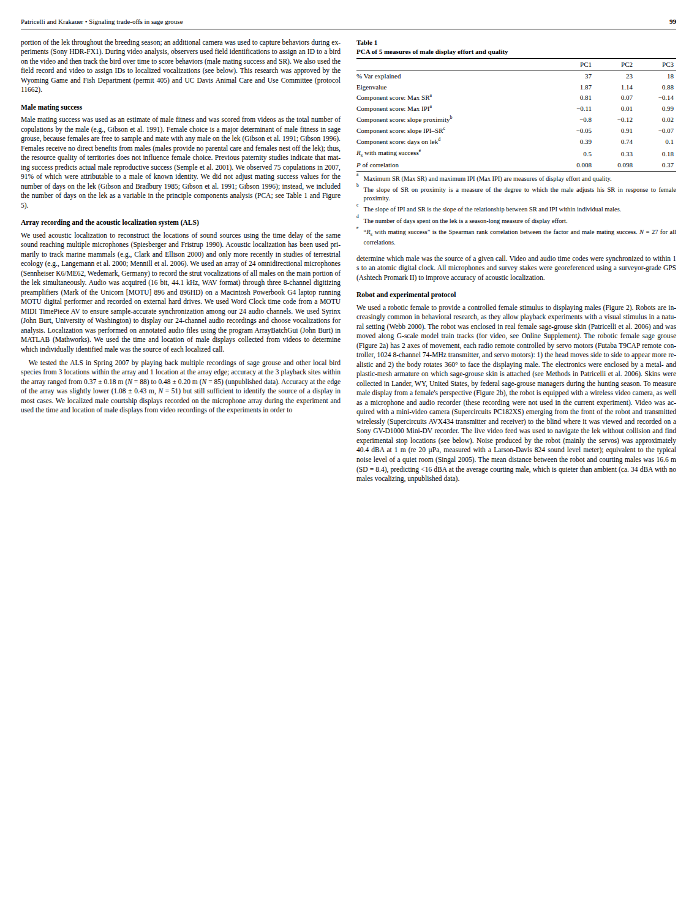Patricelli and Krakauer • Signaling trade-offs in sage grouse 99
portion of the lek throughout the breeding season; an additional camera was used to capture behaviors during experiments (Sony HDR-FX1). During video analysis, observers used field identifications to assign an ID to a bird on the video and then track the bird over time to score behaviors (male mating success and SR). We also used the field record and video to assign IDs to localized vocalizations (see below). This research was approved by the Wyoming Game and Fish Department (permit 405) and UC Davis Animal Care and Use Committee (protocol 11662).
Male mating success
Male mating success was used as an estimate of male fitness and was scored from videos as the total number of copulations by the male (e.g., Gibson et al. 1991). Female choice is a major determinant of male fitness in sage grouse, because females are free to sample and mate with any male on the lek (Gibson et al. 1991; Gibson 1996). Females receive no direct benefits from males (males provide no parental care and females nest off the lek); thus, the resource quality of territories does not influence female choice. Previous paternity studies indicate that mating success predicts actual male reproductive success (Semple et al. 2001). We observed 75 copulations in 2007, 91% of which were attributable to a male of known identity. We did not adjust mating success values for the number of days on the lek (Gibson and Bradbury 1985; Gibson et al. 1991; Gibson 1996); instead, we included the number of days on the lek as a variable in the principle components analysis (PCA; see Table 1 and Figure 5).
Array recording and the acoustic localization system (ALS)
We used acoustic localization to reconstruct the locations of sound sources using the time delay of the same sound reaching multiple microphones (Spiesberger and Fristrup 1990). Acoustic localization has been used primarily to track marine mammals (e.g., Clark and Ellison 2000) and only more recently in studies of terrestrial ecology (e.g., Langemann et al. 2000; Mennill et al. 2006). We used an array of 24 omnidirectional microphones (Sennheiser K6/ME62, Wedemark, Germany) to record the strut vocalizations of all males on the main portion of the lek simultaneously. Audio was acquired (16 bit, 44.1 kHz, WAV format) through three 8-channel digitizing preamplifiers (Mark of the Unicorn [MOTU] 896 and 896HD) on a Macintosh Powerbook G4 laptop running MOTU digital performer and recorded on external hard drives. We used Word Clock time code from a MOTU MIDI TimePiece AV to ensure sample-accurate synchronization among our 24 audio channels. We used Syrinx (John Burt, University of Washington) to display our 24-channel audio recordings and choose vocalizations for analysis. Localization was performed on annotated audio files using the program ArrayBatchGui (John Burt) in MATLAB (Mathworks). We used the time and location of male displays collected from videos to determine which individually identified male was the source of each localized call.
We tested the ALS in Spring 2007 by playing back multiple recordings of sage grouse and other local bird species from 3 locations within the array and 1 location at the array edge; accuracy at the 3 playback sites within the array ranged from 0.37 ± 0.18 m (N = 88) to 0.48 ± 0.20 m (N = 85) (unpublished data). Accuracy at the edge of the array was slightly lower (1.08 ± 0.43 m, N = 51) but still sufficient to identify the source of a display in most cases. We localized male courtship displays recorded on the microphone array during the experiment and used the time and location of male displays from video recordings of the experiments in order to
Table 1 PCA of 5 measures of male display effort and quality
| | PC1 | PC2 | PC3 |
| --- | --- | --- | --- |
| % Var explained | 37 | 23 | 18 |
| Eigenvalue | 1.87 | 1.14 | 0.88 |
| Component score: Max SR a | 0.81 | 0.07 | −0.14 |
| Component score: Max IPI a | −0.11 | 0.01 | 0.99 |
| Component score: slope proximity b | −0.8 | −0.12 | 0.02 |
| Component score: slope IPI–SR c | −0.05 | 0.91 | −0.07 |
| Component score: days on lek d | 0.39 | 0.74 | 0.1 |
| R s with mating success e | 0.5 | 0.33 | 0.18 |
| P of correlation | 0.008 | 0.098 | 0.37 |
a Maximum SR (Max SR) and maximum IPI (Max IPI) are measures of display effort and quality.
b The slope of SR on proximity is a measure of the degree to which the male adjusts his SR in response to female proximity.
c The slope of IPI and SR is the slope of the relationship between SR and IPI within individual males.
d The number of days spent on the lek is a season-long measure of display effort.
e “Rs with mating success” is the Spearman rank correlation between the factor and male mating success. N = 27 for all correlations.
determine which male was the source of a given call. Video and audio time codes were synchronized to within 1 s to an atomic digital clock. All microphones and survey stakes were georeferenced using a surveyor-grade GPS (Ashtech Promark II) to improve accuracy of acoustic localization.
Robot and experimental protocol
We used a robotic female to provide a controlled female stimulus to displaying males (Figure 2). Robots are increasingly common in behavioral research, as they allow playback experiments with a visual stimulus in a natural setting (Webb 2000). The robot was enclosed in real female sage-grouse skin (Patricelli et al. 2006) and was moved along G-scale model train tracks (for video, see Online Supplement). The robotic female sage grouse (Figure 2a) has 2 axes of movement, each radio remote controlled by servo motors (Futaba T9CAP remote controller, 1024 8-channel 74-MHz transmitter, and servo motors): 1) the head moves side to side to appear more realistic and 2) the body rotates 360° to face the displaying male. The electronics were enclosed by a metal- and plastic-mesh armature on which sage-grouse skin is attached (see Methods in Patricelli et al. 2006). Skins were collected in Lander, WY, United States, by federal sage-grouse managers during the hunting season. To measure male display from a female's perspective (Figure 2b), the robot is equipped with a wireless video camera, as well as a microphone and audio recorder (these recording were not used in the current experiment). Video was acquired with a mini-video camera (Supercircuits PC182XS) emerging from the front of the robot and transmitted wirelessly (Supercircuits AVX434 transmitter and receiver) to the blind where it was viewed and recorded on a Sony GV-D1000 Mini-DV recorder. The live video feed was used to navigate the lek without collision and find experimental stop locations (see below). Noise produced by the robot (mainly the servos) was approximately 40.4 dBA at 1 m (re 20 µPa, measured with a Larson-Davis 824 sound level meter); equivalent to the typical noise level of a quiet room (Singal 2005). The mean distance between the robot and courting males was 16.6 m (SD = 8.4), predicting <16 dBA at the average courting male, which is quieter than ambient (ca. 34 dBA with no males vocalizing, unpublished data).